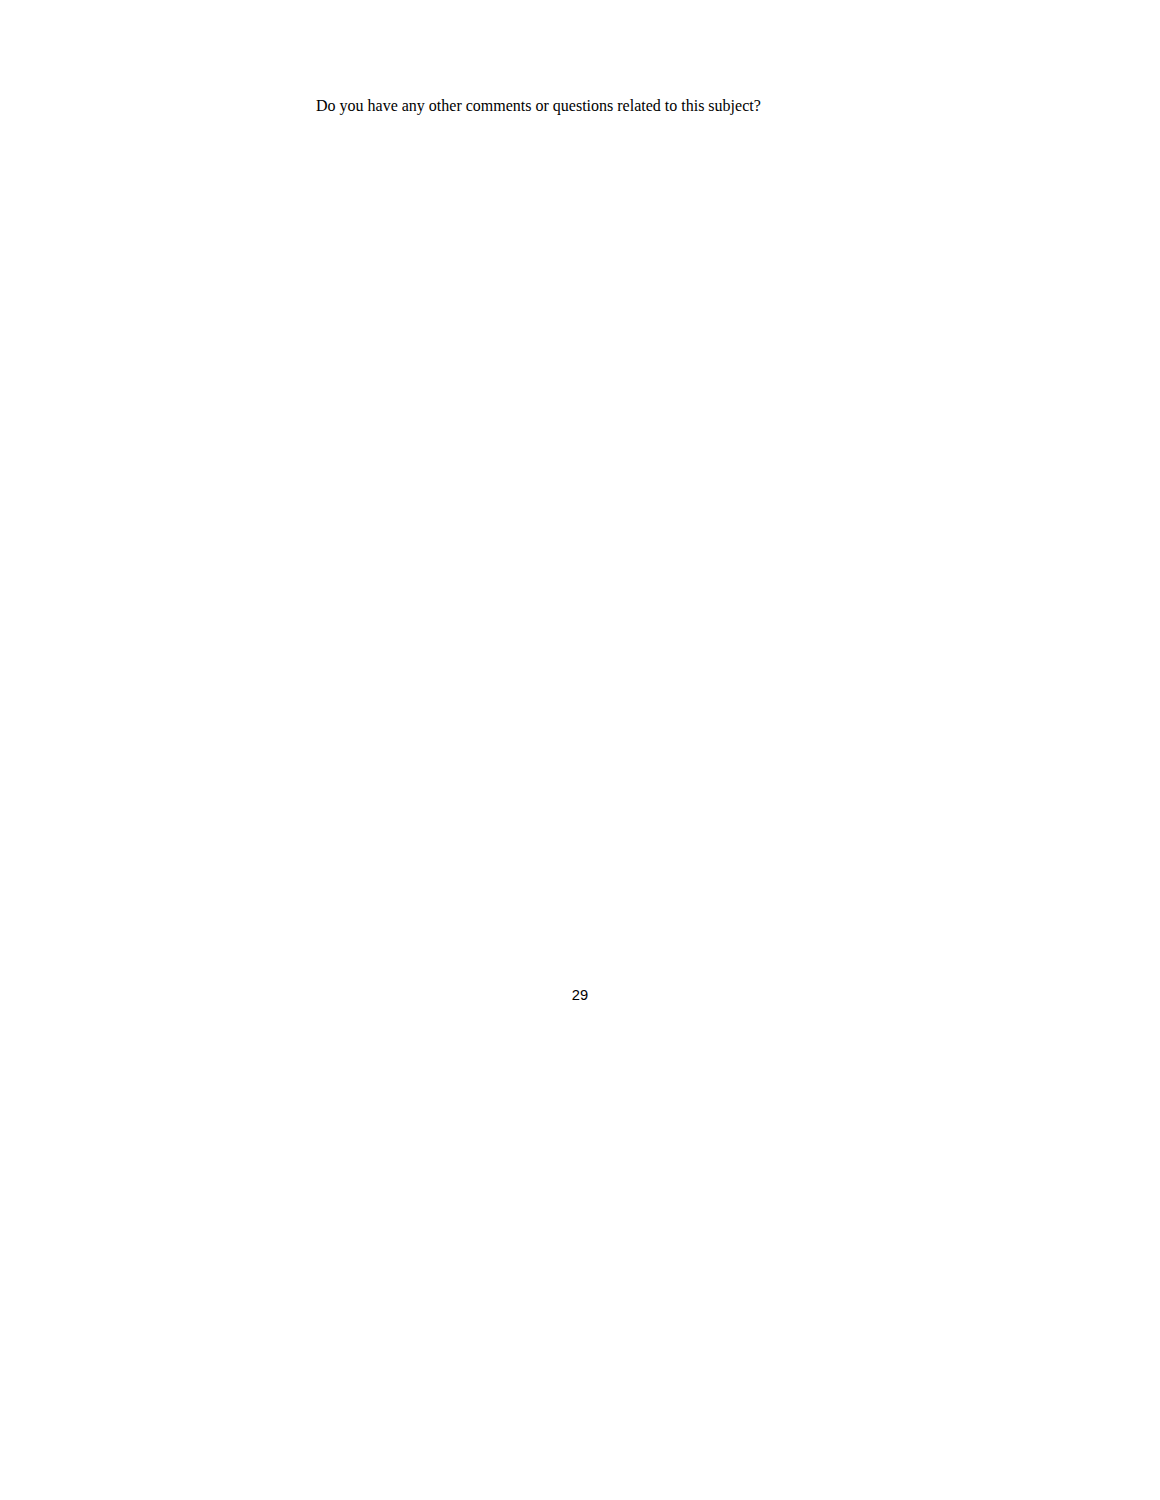Do you have any other comments or questions related to this subject?
29